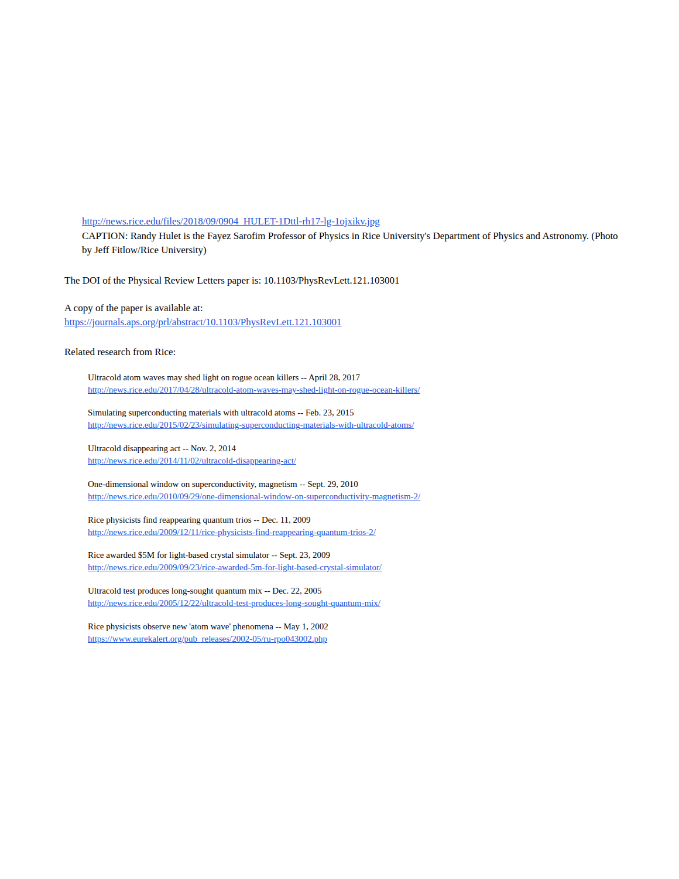http://news.rice.edu/files/2018/09/0904_HULET-1Dttl-rh17-lg-1ojxikv.jpg
CAPTION: Randy Hulet is the Fayez Sarofim Professor of Physics in Rice University's Department of Physics and Astronomy. (Photo by Jeff Fitlow/Rice University)
The DOI of the Physical Review Letters paper is: 10.1103/PhysRevLett.121.103001
A copy of the paper is available at:
https://journals.aps.org/prl/abstract/10.1103/PhysRevLett.121.103001
Related research from Rice:
Ultracold atom waves may shed light on rogue ocean killers -- April 28, 2017
http://news.rice.edu/2017/04/28/ultracold-atom-waves-may-shed-light-on-rogue-ocean-killers/
Simulating superconducting materials with ultracold atoms -- Feb. 23, 2015
http://news.rice.edu/2015/02/23/simulating-superconducting-materials-with-ultracold-atoms/
Ultracold disappearing act -- Nov. 2, 2014
http://news.rice.edu/2014/11/02/ultracold-disappearing-act/
One-dimensional window on superconductivity, magnetism -- Sept. 29, 2010
http://news.rice.edu/2010/09/29/one-dimensional-window-on-superconductivity-magnetism-2/
Rice physicists find reappearing quantum trios -- Dec. 11, 2009
http://news.rice.edu/2009/12/11/rice-physicists-find-reappearing-quantum-trios-2/
Rice awarded $5M for light-based crystal simulator -- Sept. 23, 2009
http://news.rice.edu/2009/09/23/rice-awarded-5m-for-light-based-crystal-simulator/
Ultracold test produces long-sought quantum mix -- Dec. 22, 2005
http://news.rice.edu/2005/12/22/ultracold-test-produces-long-sought-quantum-mix/
Rice physicists observe new 'atom wave' phenomena -- May 1, 2002
https://www.eurekalert.org/pub_releases/2002-05/ru-rpo043002.php